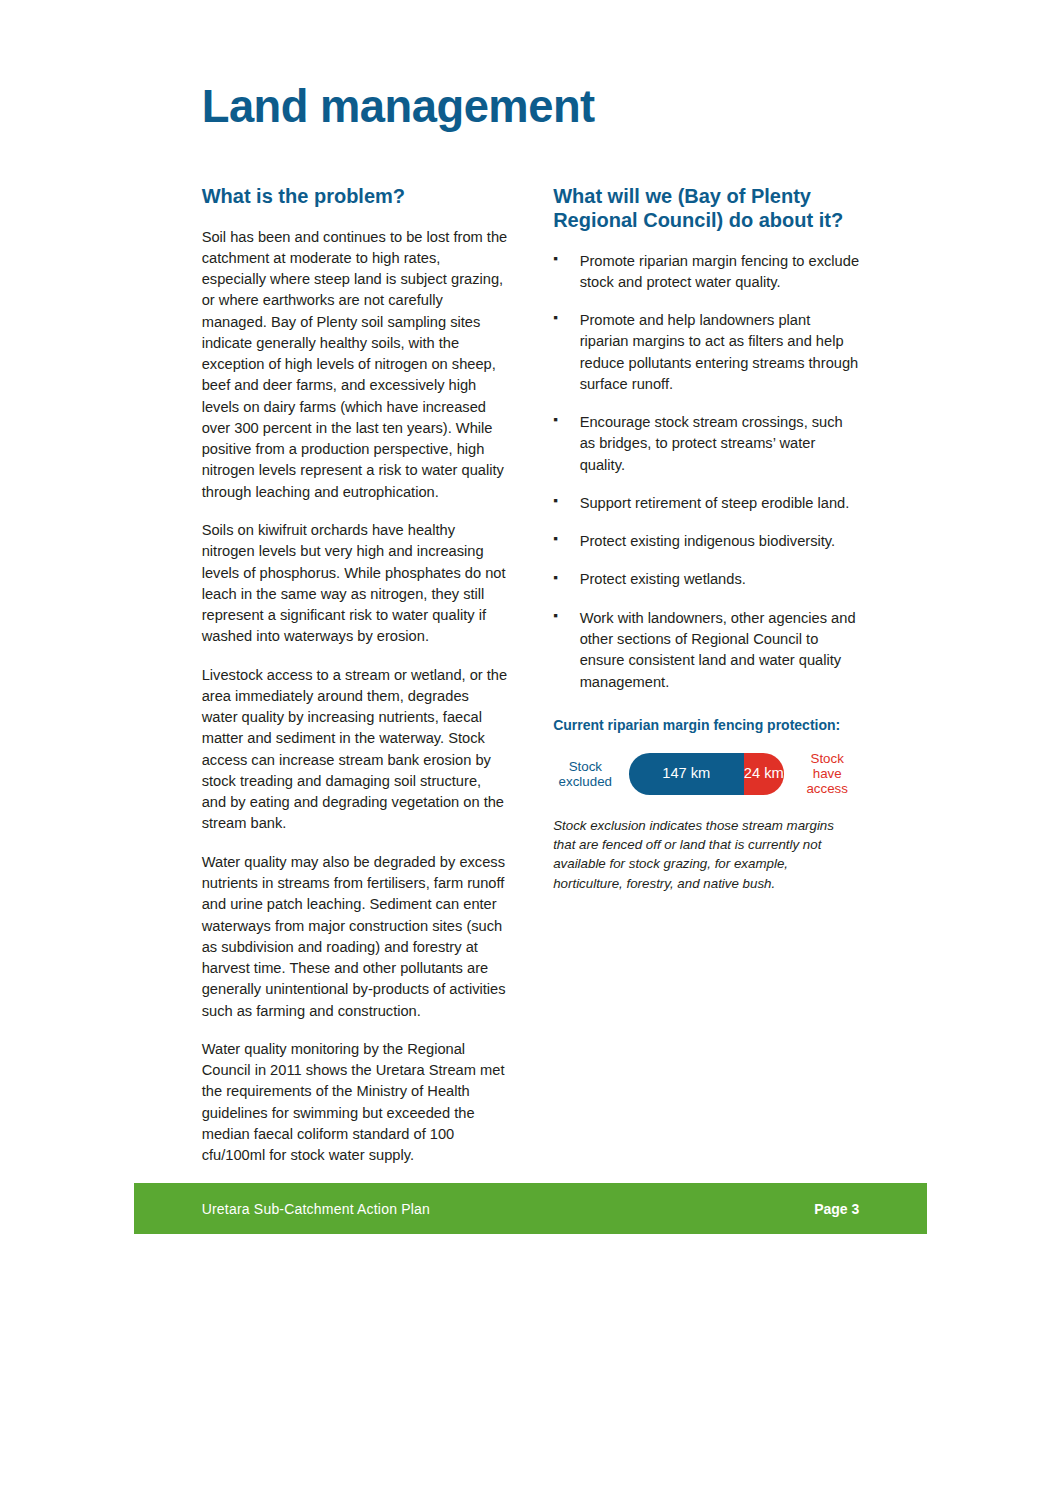Land management
What is the problem?
Soil has been and continues to be lost from the catchment at moderate to high rates, especially where steep land is subject grazing, or where earthworks are not carefully managed. Bay of Plenty soil sampling sites indicate generally healthy soils, with the exception of high levels of nitrogen on sheep, beef and deer farms, and excessively high levels on dairy farms (which have increased over 300 percent in the last ten years). While positive from a production perspective, high nitrogen levels represent a risk to water quality through leaching and eutrophication.
Soils on kiwifruit orchards have healthy nitrogen levels but very high and increasing levels of phosphorus. While phosphates do not leach in the same way as nitrogen, they still represent a significant risk to water quality if washed into waterways by erosion.
Livestock access to a stream or wetland, or the area immediately around them, degrades water quality by increasing nutrients, faecal matter and sediment in the waterway. Stock access can increase stream bank erosion by stock treading and damaging soil structure, and by eating and degrading vegetation on the stream bank.
Water quality may also be degraded by excess nutrients in streams from fertilisers, farm runoff and urine patch leaching. Sediment can enter waterways from major construction sites (such as subdivision and roading) and forestry at harvest time. These and other pollutants are generally unintentional by-products of activities such as farming and construction.
Water quality monitoring by the Regional Council in 2011 shows the Uretara Stream met the requirements of the Ministry of Health guidelines for swimming but exceeded the median faecal coliform standard of 100 cfu/100ml for stock water supply.
What will we (Bay of Plenty Regional Council) do about it?
Promote riparian margin fencing to exclude stock and protect water quality.
Promote and help landowners plant riparian margins to act as filters and help reduce pollutants entering streams through surface runoff.
Encourage stock stream crossings, such as bridges, to protect streams’ water quality.
Support retirement of steep erodible land.
Protect existing indigenous biodiversity.
Protect existing wetlands.
Work with landowners, other agencies and other sections of Regional Council to ensure consistent land and water quality management.
Current riparian margin fencing protection:
Stock
excluded
147 km
24 km
Stock
have
access
Stock exclusion indicates those stream margins that are fenced off or land that is currently not available for stock grazing, for example, horticulture, forestry, and native bush.
Uretara Sub-Catchment Action Plan
Page 3